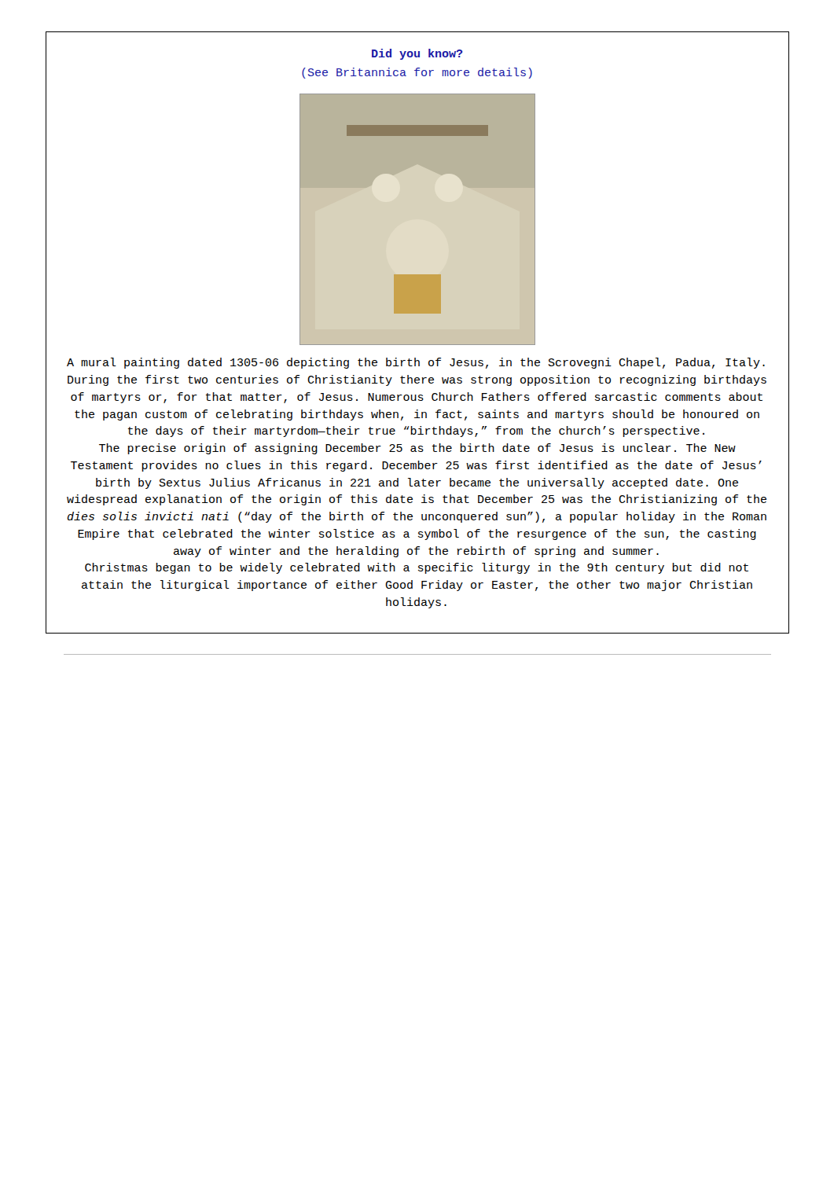Did you know?
(See Britannica for more details)
A mural painting dated 1305-06 depicting the birth of Jesus, in the Scrovegni Chapel, Padua, Italy.
During the first two centuries of Christianity there was strong opposition to recognizing birthdays of martyrs or, for that matter, of Jesus. Numerous Church Fathers offered sarcastic comments about the pagan custom of celebrating birthdays when, in fact, saints and martyrs should be honoured on the days of their martyrdom—their true “birthdays,” from the church’s perspective.
The precise origin of assigning December 25 as the birth date of Jesus is unclear. The New Testament provides no clues in this regard. December 25 was first identified as the date of Jesus’ birth by Sextus Julius Africanus in 221 and later became the universally accepted date. One widespread explanation of the origin of this date is that December 25 was the Christianizing of the dies solis invicti nati (“day of the birth of the unconquered sun”), a popular holiday in the Roman Empire that celebrated the winter solstice as a symbol of the resurgence of the sun, the casting away of winter and the heralding of the rebirth of spring and summer.
Christmas began to be widely celebrated with a specific liturgy in the 9th century but did not attain the liturgical importance of either Good Friday or Easter, the other two major Christian holidays.